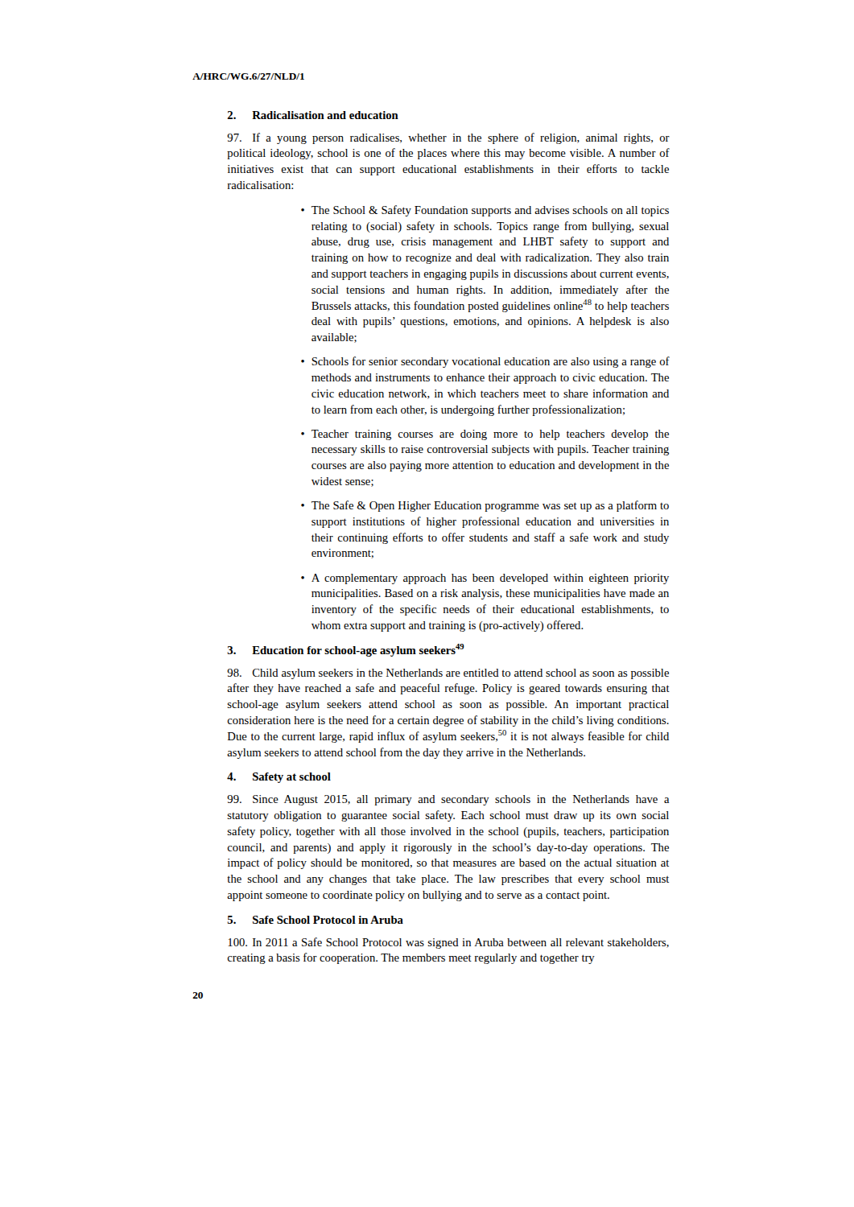A/HRC/WG.6/27/NLD/1
2. Radicalisation and education
97. If a young person radicalises, whether in the sphere of religion, animal rights, or political ideology, school is one of the places where this may become visible. A number of initiatives exist that can support educational establishments in their efforts to tackle radicalisation:
The School & Safety Foundation supports and advises schools on all topics relating to (social) safety in schools. Topics range from bullying, sexual abuse, drug use, crisis management and LHBT safety to support and training on how to recognize and deal with radicalization. They also train and support teachers in engaging pupils in discussions about current events, social tensions and human rights. In addition, immediately after the Brussels attacks, this foundation posted guidelines online48 to help teachers deal with pupils’ questions, emotions, and opinions. A helpdesk is also available;
Schools for senior secondary vocational education are also using a range of methods and instruments to enhance their approach to civic education. The civic education network, in which teachers meet to share information and to learn from each other, is undergoing further professionalization;
Teacher training courses are doing more to help teachers develop the necessary skills to raise controversial subjects with pupils. Teacher training courses are also paying more attention to education and development in the widest sense;
The Safe & Open Higher Education programme was set up as a platform to support institutions of higher professional education and universities in their continuing efforts to offer students and staff a safe work and study environment;
A complementary approach has been developed within eighteen priority municipalities. Based on a risk analysis, these municipalities have made an inventory of the specific needs of their educational establishments, to whom extra support and training is (pro-actively) offered.
3. Education for school-age asylum seekers49
98. Child asylum seekers in the Netherlands are entitled to attend school as soon as possible after they have reached a safe and peaceful refuge. Policy is geared towards ensuring that school-age asylum seekers attend school as soon as possible. An important practical consideration here is the need for a certain degree of stability in the child’s living conditions. Due to the current large, rapid influx of asylum seekers,50 it is not always feasible for child asylum seekers to attend school from the day they arrive in the Netherlands.
4. Safety at school
99. Since August 2015, all primary and secondary schools in the Netherlands have a statutory obligation to guarantee social safety. Each school must draw up its own social safety policy, together with all those involved in the school (pupils, teachers, participation council, and parents) and apply it rigorously in the school’s day-to-day operations. The impact of policy should be monitored, so that measures are based on the actual situation at the school and any changes that take place. The law prescribes that every school must appoint someone to coordinate policy on bullying and to serve as a contact point.
5. Safe School Protocol in Aruba
100. In 2011 a Safe School Protocol was signed in Aruba between all relevant stakeholders, creating a basis for cooperation. The members meet regularly and together try
20